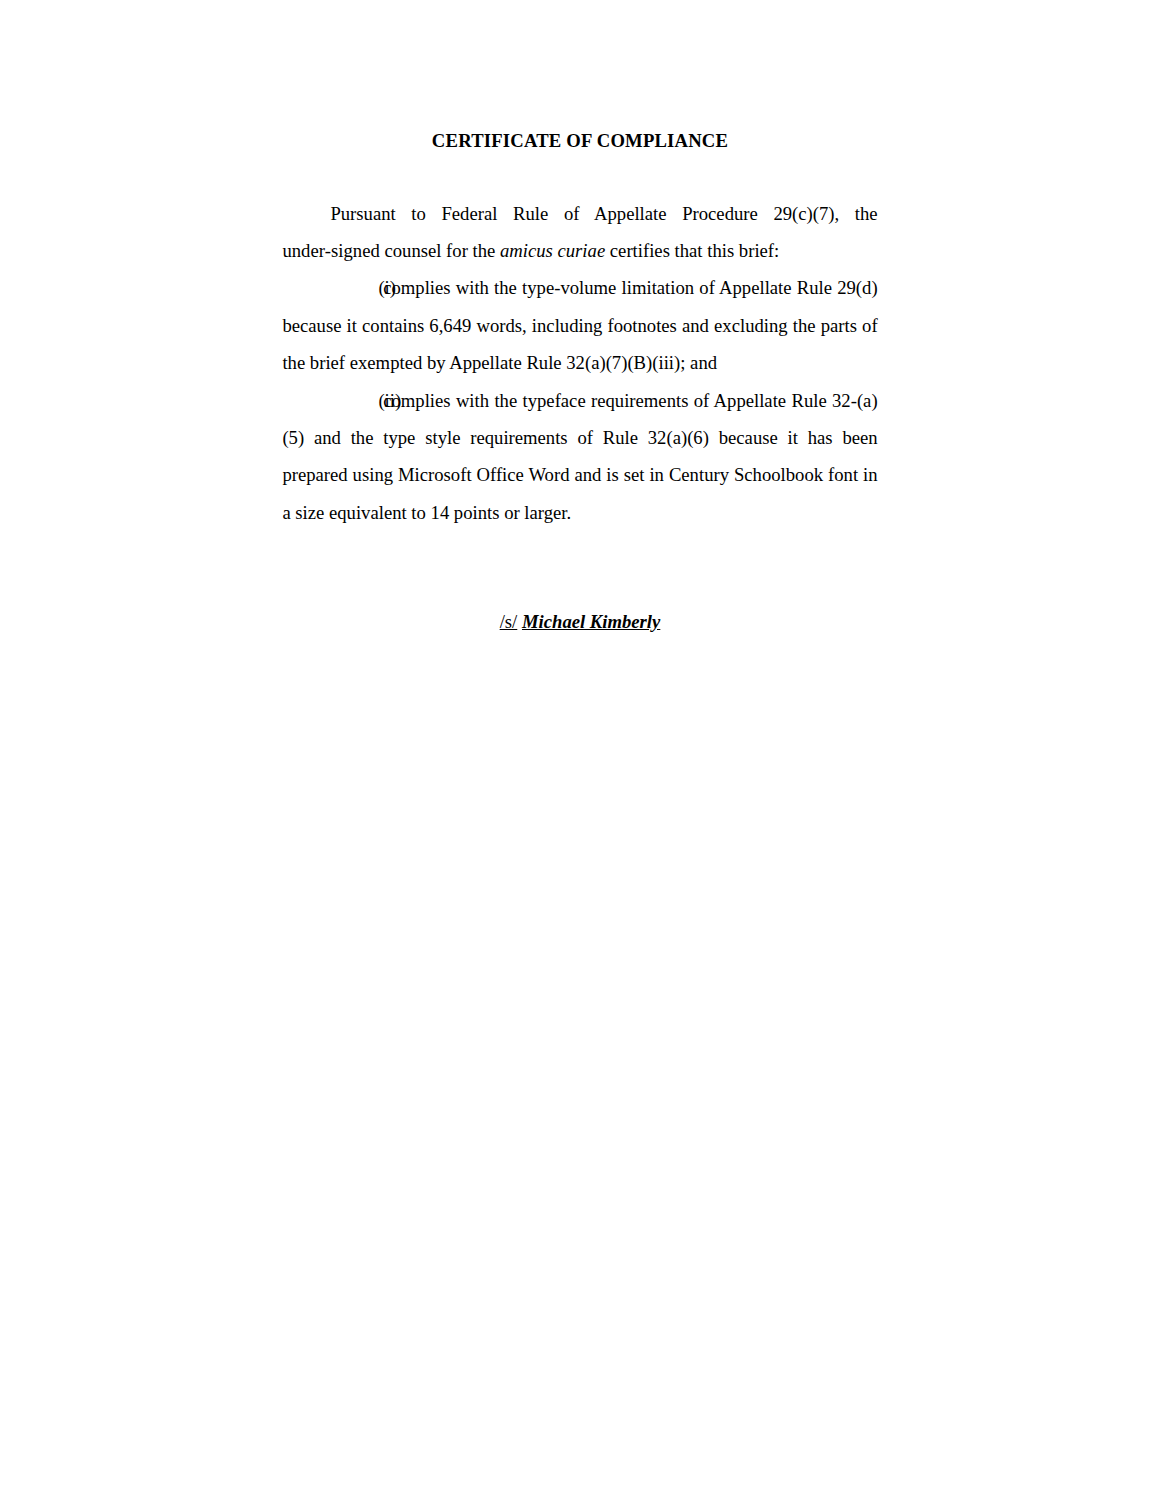CERTIFICATE OF COMPLIANCE
Pursuant to Federal Rule of Appellate Procedure 29(c)(7), the under‑signed counsel for the amicus curiae certifies that this brief:
(i) complies with the type-volume limitation of Appellate Rule 29(d) because it contains 6,649 words, including footnotes and excluding the parts of the brief exempted by Appellate Rule 32(a)(7)(B)(iii); and
(ii) complies with the typeface requirements of Appellate Rule 32‑(a)(5) and the type style requirements of Rule 32(a)(6) because it has been prepared using Microsoft Office Word and is set in Century Schoolbook font in a size equivalent to 14 points or larger.
/s/ Michael Kimberly